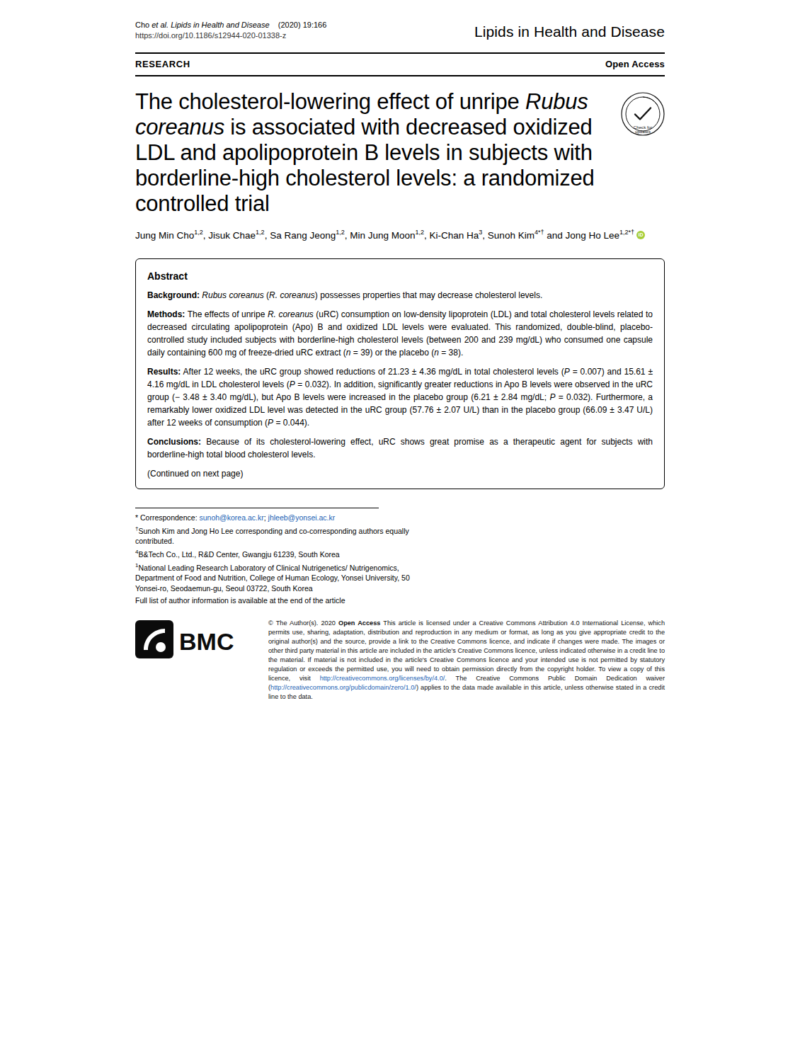Cho et al. Lipids in Health and Disease (2020) 19:166
https://doi.org/10.1186/s12944-020-01338-z
Lipids in Health and Disease
RESEARCH
Open Access
The cholesterol-lowering effect of unripe Rubus coreanus is associated with decreased oxidized LDL and apolipoprotein B levels in subjects with borderline-high cholesterol levels: a randomized controlled trial
Check for updates
Jung Min Cho1,2, Jisuk Chae1,2, Sa Rang Jeong1,2, Min Jung Moon1,2, Ki-Chan Ha3, Sunoh Kim4*† and Jong Ho Lee1,2*†
Abstract
Background: Rubus coreanus (R. coreanus) possesses properties that may decrease cholesterol levels.
Methods: The effects of unripe R. coreanus (uRC) consumption on low-density lipoprotein (LDL) and total cholesterol levels related to decreased circulating apolipoprotein (Apo) B and oxidized LDL levels were evaluated. This randomized, double-blind, placebo-controlled study included subjects with borderline-high cholesterol levels (between 200 and 239 mg/dL) who consumed one capsule daily containing 600 mg of freeze-dried uRC extract (n = 39) or the placebo (n = 38).
Results: After 12 weeks, the uRC group showed reductions of 21.23 ± 4.36 mg/dL in total cholesterol levels (P = 0.007) and 15.61 ± 4.16 mg/dL in LDL cholesterol levels (P = 0.032). In addition, significantly greater reductions in Apo B levels were observed in the uRC group (− 3.48 ± 3.40 mg/dL), but Apo B levels were increased in the placebo group (6.21 ± 2.84 mg/dL; P = 0.032). Furthermore, a remarkably lower oxidized LDL level was detected in the uRC group (57.76 ± 2.07 U/L) than in the placebo group (66.09 ± 3.47 U/L) after 12 weeks of consumption (P = 0.044).
Conclusions: Because of its cholesterol-lowering effect, uRC shows great promise as a therapeutic agent for subjects with borderline-high total blood cholesterol levels.
(Continued on next page)
* Correspondence: sunoh@korea.ac.kr; jhleeb@yonsei.ac.kr
†Sunoh Kim and Jong Ho Lee corresponding and co-corresponding authors equally contributed.
4B&Tech Co., Ltd., R&D Center, Gwangju 61239, South Korea
1National Leading Research Laboratory of Clinical Nutrigenetics/ Nutrigenomics, Department of Food and Nutrition, College of Human Ecology, Yonsei University, 50 Yonsei-ro, Seodaemun-gu, Seoul 03722, South Korea
Full list of author information is available at the end of the article
BMC
© The Author(s). 2020 Open Access This article is licensed under a Creative Commons Attribution 4.0 International License, which permits use, sharing, adaptation, distribution and reproduction in any medium or format, as long as you give appropriate credit to the original author(s) and the source, provide a link to the Creative Commons licence, and indicate if changes were made. The images or other third party material in this article are included in the article's Creative Commons licence, unless indicated otherwise in a credit line to the material. If material is not included in the article's Creative Commons licence and your intended use is not permitted by statutory regulation or exceeds the permitted use, you will need to obtain permission directly from the copyright holder. To view a copy of this licence, visit http://creativecommons.org/licenses/by/4.0/. The Creative Commons Public Domain Dedication waiver (http://creativecommons.org/publicdomain/zero/1.0/) applies to the data made available in this article, unless otherwise stated in a credit line to the data.